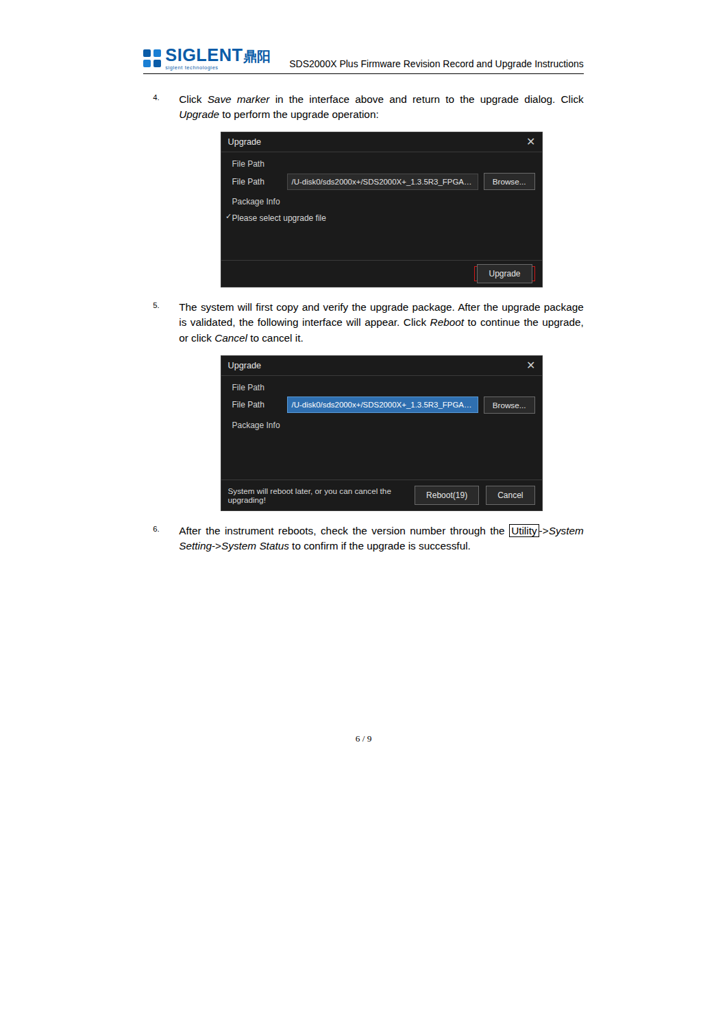SIGLENT鼎阳
siglent technologies
SDS2000X Plus Firmware Revision Record and Upgrade Instructions
4.
Click Save marker in the interface above and return to the upgrade dialog. Click Upgrade to perform the upgrade operation:
Upgrade
✕
File Path
File Path
/U-disk0/sds2000x+/SDS2000X+_1.3.5R3_FPGA_V20191219.ADS
Browse...
Package Info
✓Please select upgrade file
Upgrade
5.
The system will first copy and verify the upgrade package. After the upgrade package is validated, the following interface will appear. Click Reboot to continue the upgrade, or click Cancel to cancel it.
Upgrade
✕
File Path
File Path
/U-disk0/sds2000x+/SDS2000X+_1.3.5R3_FPGA_V20191219.ADS
Browse...
Package Info
System will reboot later, or you can cancel the upgrading!
Reboot(19) Cancel
6.
After the instrument reboots, check the version number through the Utility->System Setting->System Status to confirm if the upgrade is successful.
6 / 9